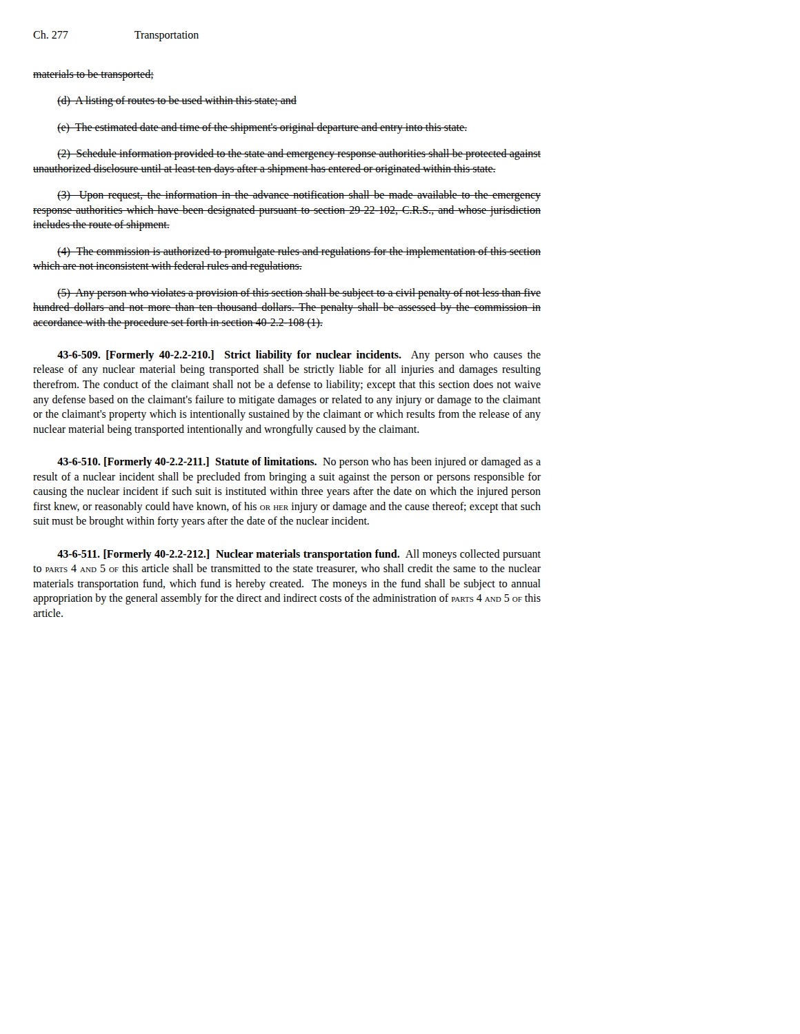Ch. 277 Transportation
materials to be transported;
(d) A listing of routes to be used within this state; and
(e) The estimated date and time of the shipment's original departure and entry into this state.
(2) Schedule information provided to the state and emergency response authorities shall be protected against unauthorized disclosure until at least ten days after a shipment has entered or originated within this state.
(3) Upon request, the information in the advance notification shall be made available to the emergency response authorities which have been designated pursuant to section 29-22-102, C.R.S., and whose jurisdiction includes the route of shipment.
(4) The commission is authorized to promulgate rules and regulations for the implementation of this section which are not inconsistent with federal rules and regulations.
(5) Any person who violates a provision of this section shall be subject to a civil penalty of not less than five hundred dollars and not more than ten thousand dollars. The penalty shall be assessed by the commission in accordance with the procedure set forth in section 40-2.2-108 (1).
43-6-509. [Formerly 40-2.2-210.] Strict liability for nuclear incidents. Any person who causes the release of any nuclear material being transported shall be strictly liable for all injuries and damages resulting therefrom. The conduct of the claimant shall not be a defense to liability; except that this section does not waive any defense based on the claimant's failure to mitigate damages or related to any injury or damage to the claimant or the claimant's property which is intentionally sustained by the claimant or which results from the release of any nuclear material being transported intentionally and wrongfully caused by the claimant.
43-6-510. [Formerly 40-2.2-211.] Statute of limitations. No person who has been injured or damaged as a result of a nuclear incident shall be precluded from bringing a suit against the person or persons responsible for causing the nuclear incident if such suit is instituted within three years after the date on which the injured person first knew, or reasonably could have known, of his or her injury or damage and the cause thereof; except that such suit must be brought within forty years after the date of the nuclear incident.
43-6-511. [Formerly 40-2.2-212.] Nuclear materials transportation fund. All moneys collected pursuant to parts 4 and 5 of this article shall be transmitted to the state treasurer, who shall credit the same to the nuclear materials transportation fund, which fund is hereby created. The moneys in the fund shall be subject to annual appropriation by the general assembly for the direct and indirect costs of the administration of parts 4 and 5 of this article.